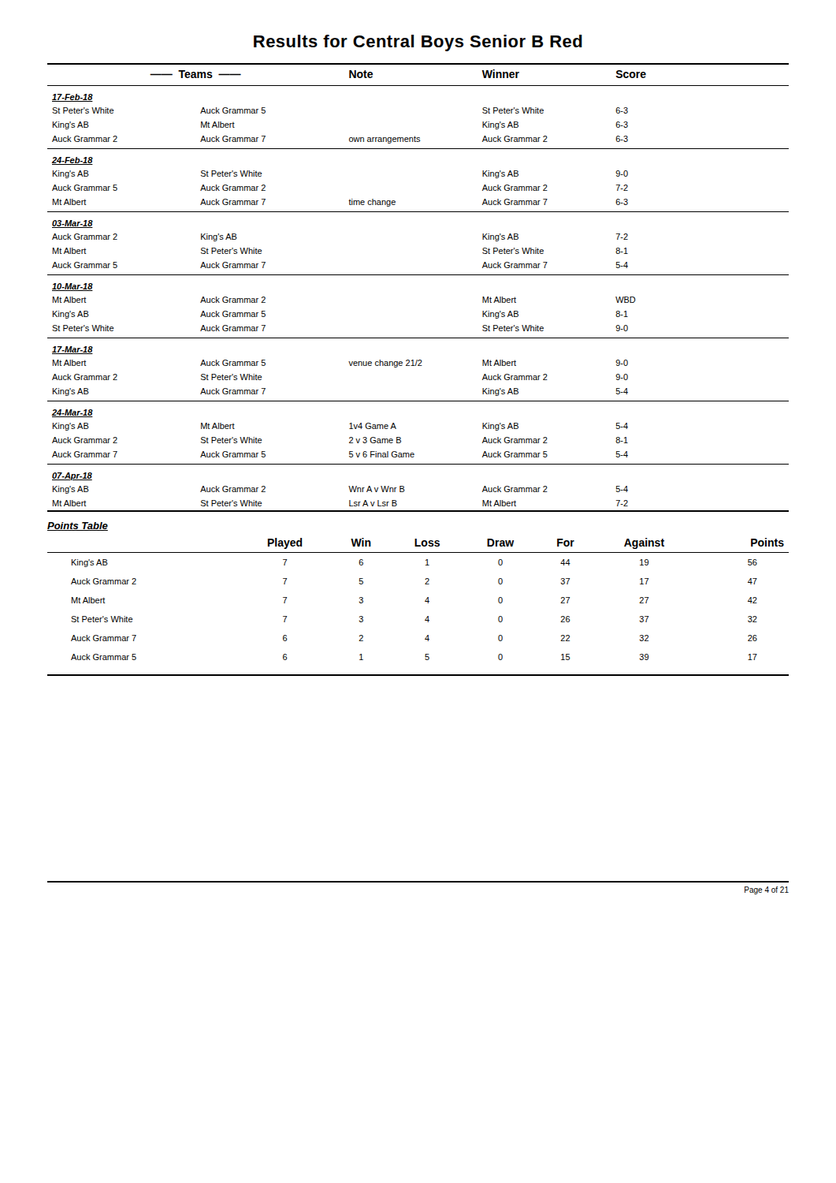Results for Central Boys Senior B Red
| —— Teams —— | Note | Winner | Score |
| --- | --- | --- | --- |
| 17-Feb-18 |
| St Peter's White | Auck Grammar 5 | | St Peter's White | 6-3 | |
| King's AB | Mt Albert | | King's AB | 6-3 | |
| Auck Grammar 2 | Auck Grammar 7 | own arrangements | Auck Grammar 2 | 6-3 | |
| 24-Feb-18 |
| King's AB | St Peter's White | | King's AB | 9-0 | |
| Auck Grammar 5 | Auck Grammar 2 | | Auck Grammar 2 | 7-2 | |
| Mt Albert | Auck Grammar 7 | time change | Auck Grammar 7 | 6-3 | |
| 03-Mar-18 |
| Auck Grammar 2 | King's AB | | King's AB | 7-2 | |
| Mt Albert | St Peter's White | | St Peter's White | 8-1 | |
| Auck Grammar 5 | Auck Grammar 7 | | Auck Grammar 7 | 5-4 | |
| 10-Mar-18 |
| Mt Albert | Auck Grammar 2 | | Mt Albert | WBD | |
| King's AB | Auck Grammar 5 | | King's AB | 8-1 | |
| St Peter's White | Auck Grammar 7 | | St Peter's White | 9-0 | |
| 17-Mar-18 |
| Mt Albert | Auck Grammar 5 | venue change 21/2 | Mt Albert | 9-0 | |
| Auck Grammar 2 | St Peter's White | | Auck Grammar 2 | 9-0 | |
| King's AB | Auck Grammar 7 | | King's AB | 5-4 | |
| 24-Mar-18 |
| King's AB | Mt Albert | 1v4 Game A | King's AB | 5-4 | |
| Auck Grammar 2 | St Peter's White | 2 v 3 Game B | Auck Grammar 2 | 8-1 | |
| Auck Grammar 7 | Auck Grammar 5 | 5 v 6 Final Game | Auck Grammar 5 | 5-4 | |
| 07-Apr-18 |
| King's AB | Auck Grammar 2 | Wnr A v Wnr B | Auck Grammar 2 | 5-4 | |
| Mt Albert | St Peter's White | Lsr A v Lsr B | Mt Albert | 7-2 | |
Points Table
| | Played | Win | Loss | Draw | For | Against | Points |
| --- | --- | --- | --- | --- | --- | --- | --- |
| King's AB | 7 | 6 | 1 | 0 | 44 | 19 | 56 |
| Auck Grammar 2 | 7 | 5 | 2 | 0 | 37 | 17 | 47 |
| Mt Albert | 7 | 3 | 4 | 0 | 27 | 27 | 42 |
| St Peter's White | 7 | 3 | 4 | 0 | 26 | 37 | 32 |
| Auck Grammar 7 | 6 | 2 | 4 | 0 | 22 | 32 | 26 |
| Auck Grammar 5 | 6 | 1 | 5 | 0 | 15 | 39 | 17 |
Page 4 of 21